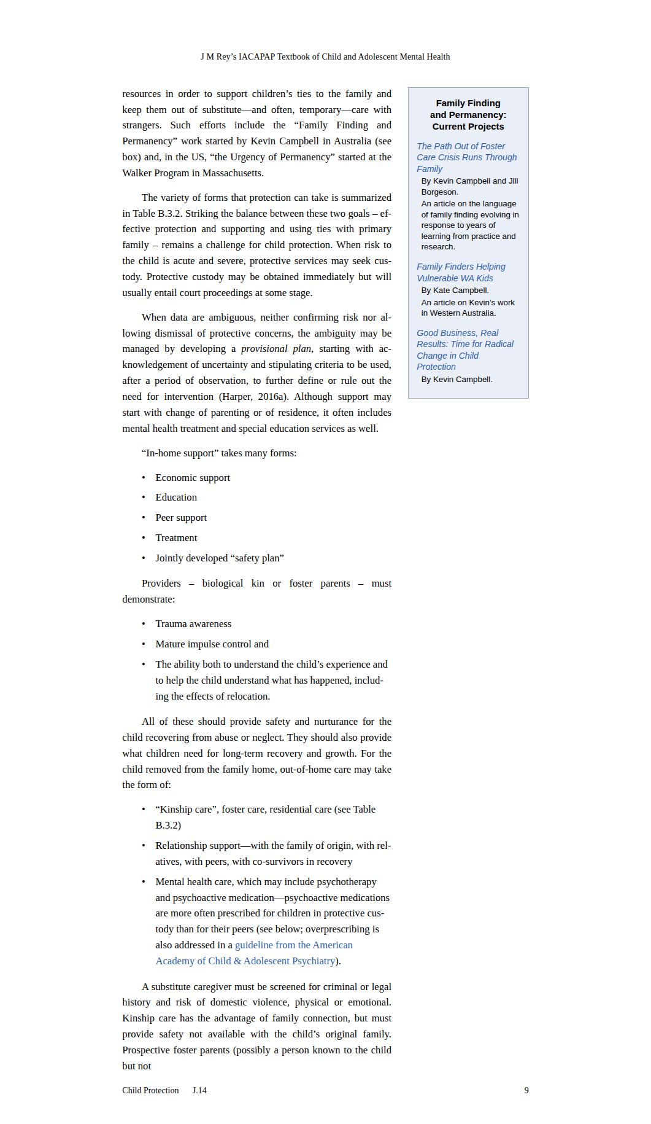J M Rey’s IACAPAP Textbook of Child and Adolescent Mental Health
resources in order to support children’s ties to the family and keep them out of substitute—and often, temporary—care with strangers. Such efforts include the “Family Finding and Permanency” work started by Kevin Campbell in Australia (see box) and, in the US, “the Urgency of Permanency” started at the Walker Program in Massachusetts.
The variety of forms that protection can take is summarized in Table B.3.2. Striking the balance between these two goals – effective protection and supporting and using ties with primary family – remains a challenge for child protection. When risk to the child is acute and severe, protective services may seek custody. Protective custody may be obtained immediately but will usually entail court proceedings at some stage.
When data are ambiguous, neither confirming risk nor allowing dismissal of protective concerns, the ambiguity may be managed by developing a provisional plan, starting with acknowledgement of uncertainty and stipulating criteria to be used, after a period of observation, to further define or rule out the need for intervention (Harper, 2016a). Although support may start with change of parenting or of residence, it often includes mental health treatment and special education services as well.
“In-home support” takes many forms:
Economic support
Education
Peer support
Treatment
Jointly developed “safety plan”
Providers – biological kin or foster parents – must demonstrate:
Trauma awareness
Mature impulse control and
The ability both to understand the child’s experience and to help the child understand what has happened, including the effects of relocation.
All of these should provide safety and nurturance for the child recovering from abuse or neglect. They should also provide what children need for long-term recovery and growth. For the child removed from the family home, out-of-home care may take the form of:
“Kinship care”, foster care, residential care (see Table B.3.2)
Relationship support—with the family of origin, with relatives, with peers, with co-survivors in recovery
Mental health care, which may include psychotherapy and psychoactive medication—psychoactive medications are more often prescribed for children in protective custody than for their peers (see below; overprescribing is also addressed in a guideline from the American Academy of Child & Adolescent Psychiatry).
A substitute caregiver must be screened for criminal or legal history and risk of domestic violence, physical or emotional. Kinship care has the advantage of family connection, but must provide safety not available with the child’s original family. Prospective foster parents (possibly a person known to the child but not
Family Finding
and Permanency:
Current Projects
The Path Out of Foster Care Crisis Runs Through Family
By Kevin Campbell and Jill Borgeson.
An article on the language of family finding evolving in response to years of learning from practice and research.
Family Finders Helping Vulnerable WA Kids
By Kate Campbell.
An article on Kevin’s work in Western Australia.
Good Business, Real Results: Time for Radical Change in Child Protection
By Kevin Campbell.
Child Protection J.14 9